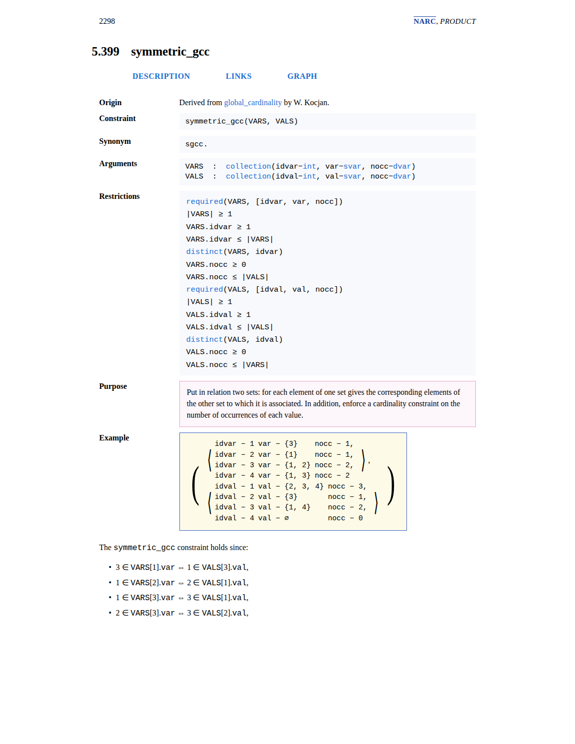2298
NARC, PRODUCT
5.399symmetric_gcc
DESCRIPTION LINKS GRAPH
| Origin | Derived from global_cardinality by W. Kocjan. |
| Constraint | symmetric_gcc(VARS, VALS) |
| Synonym | sgcc. |
| Arguments | VARS : collection (idvar− int , var− svar , nocc− dvar ) VALS : collection (idval− int , val− svar , nocc− dvar ) |
| Restrictions | required (VARS, [idvar, var, nocc]) /VARS/ ≥ 1 VARS.idvar ≥ 1 VARS.idvar ≤ /VARS/ distinct (VARS, idvar) VARS.nocc ≥ 0 VARS.nocc ≤ /VALS/ required (VALS, [idval, val, nocc]) /VALS/ ≥ 1 VALS.idval ≥ 1 VALS.idval ≤ /VALS/ distinct (VALS, idval) VALS.nocc ≥ 0 VALS.nocc ≤ /VARS/ |
| Purpose | Put in relation two sets: for each element of one set gives the corresponding elements of the other set to which it is associated. In addition, enforce a cardinality constraint on the number of occurrences of each value. |
| Example | ( ⟨ / idvar − 1 / var − {3} / nocc − 1, / / idvar − 2 / var − {1} / nocc − 1, / / idvar − 3 / var − {1, 2} / nocc − 2, / / idvar − 4 / var − {1, 3} / nocc − 2 / ⟩ , ⟨ / idval − 1 / val − {2, 3, 4} / nocc − 3, / / idval − 2 / val − {3} / nocc − 1, / / idval − 3 / val − {1, 4} / nocc − 2, / / idval − 4 / val − ∅ / nocc − 0 / ⟩ ) |
The symmetric_gcc constraint holds since:
3 ∈ VARS[1].var ⇔ 1 ∈ VALS[3].val,
1 ∈ VARS[2].var ⇔ 2 ∈ VALS[1].val,
1 ∈ VARS[3].var ⇔ 3 ∈ VALS[1].val,
2 ∈ VARS[3].var ⇔ 3 ∈ VALS[2].val,